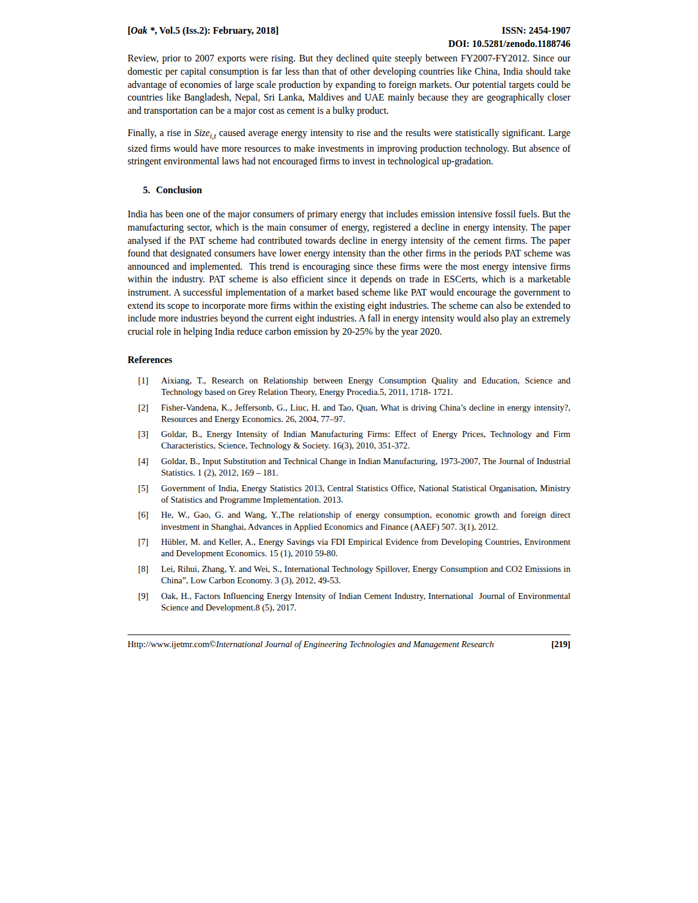[Oak *, Vol.5 (Iss.2): February, 2018]
ISSN: 2454-1907 DOI: 10.5281/zenodo.1188746
Review, prior to 2007 exports were rising. But they declined quite steeply between FY2007-FY2012. Since our domestic per capital consumption is far less than that of other developing countries like China, India should take advantage of economies of large scale production by expanding to foreign markets. Our potential targets could be countries like Bangladesh, Nepal, Sri Lanka, Maldives and UAE mainly because they are geographically closer and transportation can be a major cost as cement is a bulky product.
Finally, a rise in Sizei,t caused average energy intensity to rise and the results were statistically significant. Large sized firms would have more resources to make investments in improving production technology. But absence of stringent environmental laws had not encouraged firms to invest in technological up-gradation.
5. Conclusion
India has been one of the major consumers of primary energy that includes emission intensive fossil fuels. But the manufacturing sector, which is the main consumer of energy, registered a decline in energy intensity. The paper analysed if the PAT scheme had contributed towards decline in energy intensity of the cement firms. The paper found that designated consumers have lower energy intensity than the other firms in the periods PAT scheme was announced and implemented. This trend is encouraging since these firms were the most energy intensive firms within the industry. PAT scheme is also efficient since it depends on trade in ESCerts, which is a marketable instrument. A successful implementation of a market based scheme like PAT would encourage the government to extend its scope to incorporate more firms within the existing eight industries. The scheme can also be extended to include more industries beyond the current eight industries. A fall in energy intensity would also play an extremely crucial role in helping India reduce carbon emission by 20-25% by the year 2020.
References
[1] Aixiang, T., Research on Relationship between Energy Consumption Quality and Education, Science and Technology based on Grey Relation Theory, Energy Procedia.5, 2011, 1718- 1721.
[2] Fisher-Vandena, K., Jeffersonb, G., Liuc, H. and Tao, Quan, What is driving China’s decline in energy intensity?, Resources and Energy Economics. 26, 2004, 77–97.
[3] Goldar, B., Energy Intensity of Indian Manufacturing Firms: Effect of Energy Prices, Technology and Firm Characteristics, Science, Technology & Society. 16(3), 2010, 351-372.
[4] Goldar, B., Input Substitution and Technical Change in Indian Manufacturing, 1973-2007, The Journal of Industrial Statistics. 1 (2), 2012, 169 – 181.
[5] Government of India, Energy Statistics 2013, Central Statistics Office, National Statistical Organisation, Ministry of Statistics and Programme Implementation. 2013.
[6] He, W., Gao, G. and Wang, Y.,The relationship of energy consumption, economic growth and foreign direct investment in Shanghai, Advances in Applied Economics and Finance (AAEF) 507. 3(1), 2012.
[7] Hübler, M. and Keller, A., Energy Savings via FDI Empirical Evidence from Developing Countries, Environment and Development Economics. 15 (1), 2010 59-80.
[8] Lei, Rihui, Zhang, Y. and Wei, S., International Technology Spillover, Energy Consumption and CO2 Emissions in China”, Low Carbon Economy. 3 (3), 2012, 49-53.
[9] Oak, H., Factors Influencing Energy Intensity of Indian Cement Industry, International Journal of Environmental Science and Development.8 (5), 2017.
Http://www.ijetmr.com©International Journal of Engineering Technologies and Management Research
[219]